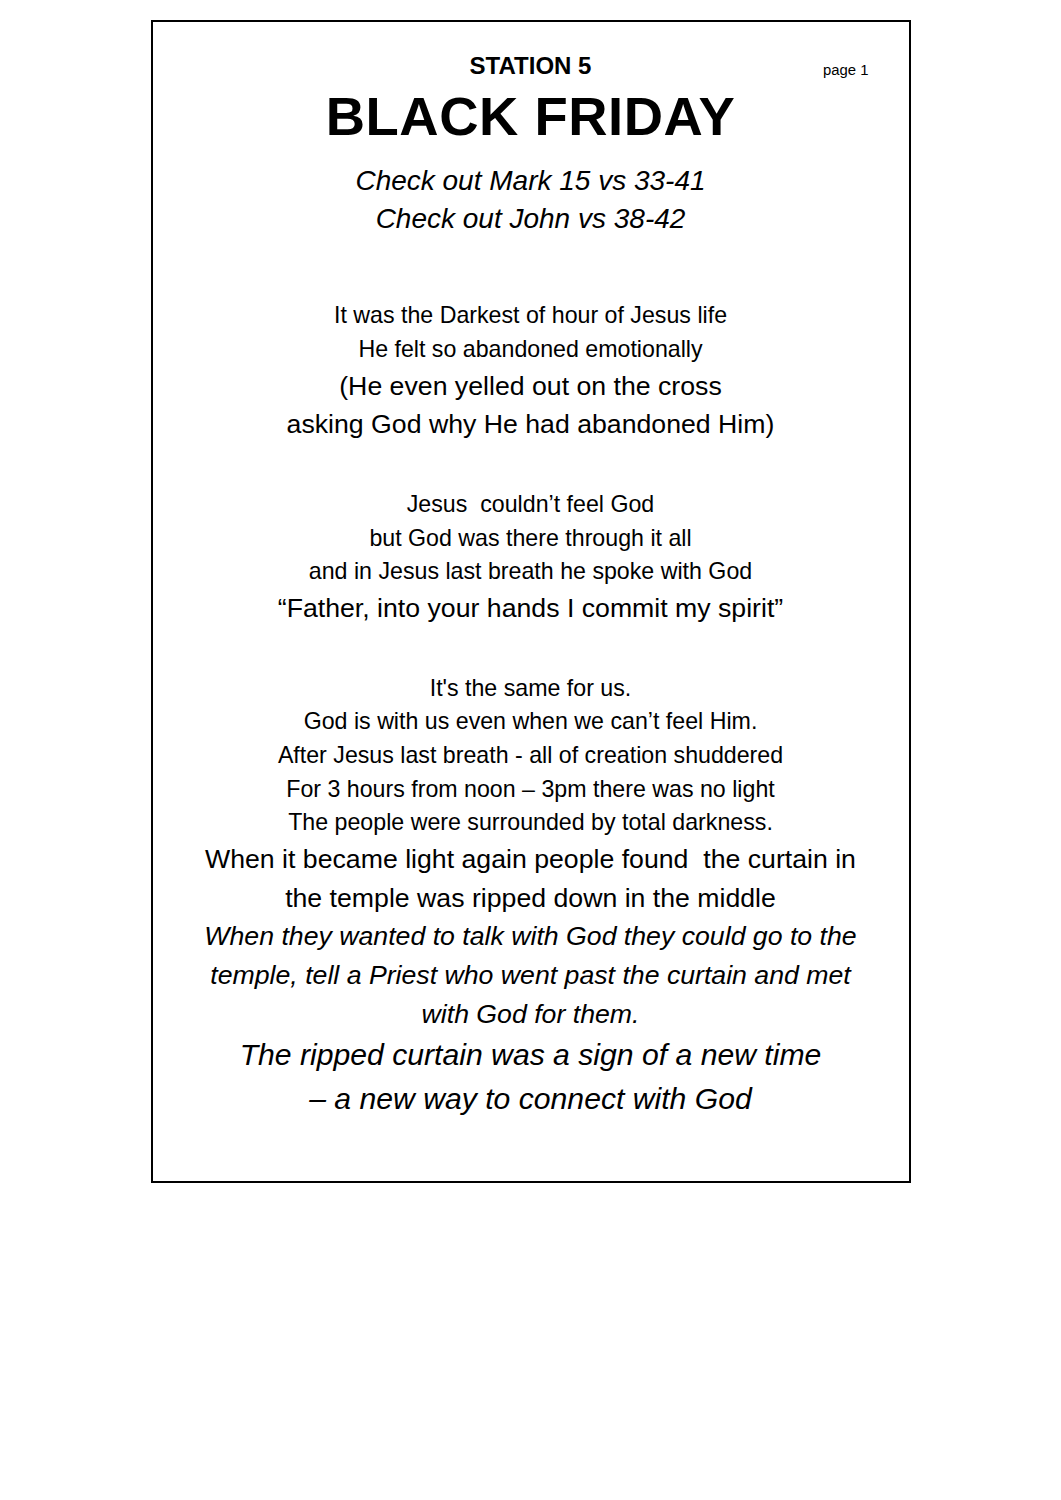STATION 5 page 1
BLACK FRIDAY
Check out Mark 15 vs 33-41
Check out John vs 38-42
It was the Darkest of hour of Jesus life
He felt so abandoned emotionally
(He even yelled out on the cross
asking God why He had abandoned Him)
Jesus couldn’t feel God
but God was there through it all
and in Jesus last breath he spoke with God
“Father, into your hands I commit my spirit”
It's the same for us.
God is with us even when we can’t feel Him.
After Jesus last breath - all of creation shuddered
For 3 hours from noon – 3pm there was no light
The people were surrounded by total darkness.
When it became light again people found the curtain in the temple was ripped down in the middle
When they wanted to talk with God they could go to the temple, tell a Priest who went past the curtain and met with God for them.
The ripped curtain was a sign of a new time
– a new way to connect with God